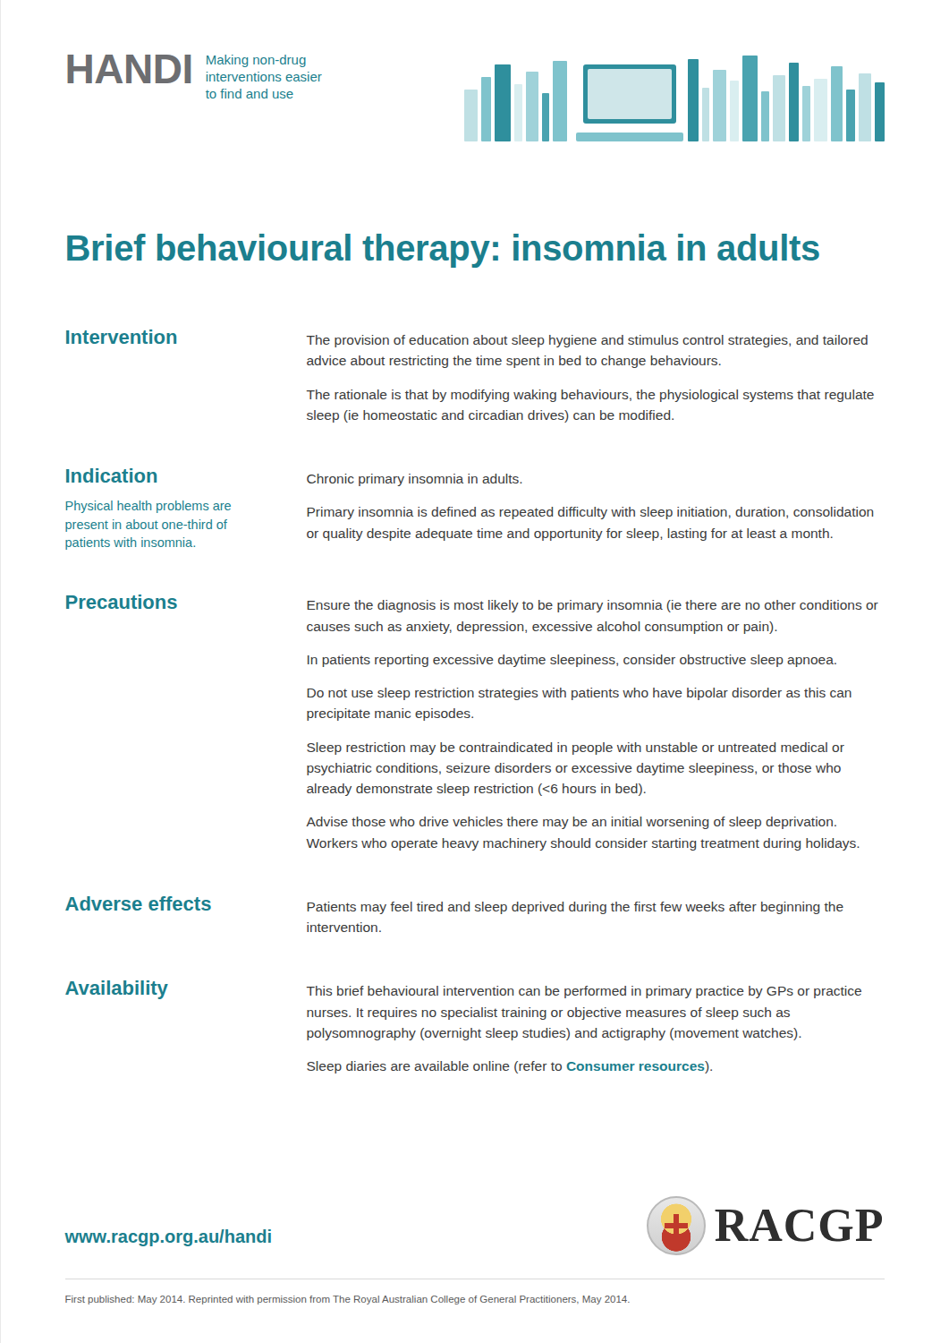HANDI
Making non-drug
interventions easier
to find and use
Brief behavioural therapy: insomnia in adults
Intervention
The provision of education about sleep hygiene and stimulus control strategies, and tailored advice about restricting the time spent in bed to change behaviours.
The rationale is that by modifying waking behaviours, the physiological systems that regulate sleep (ie homeostatic and circadian drives) can be modified.
Indication
Physical health problems are present in about one-third of patients with insomnia.
Chronic primary insomnia in adults.
Primary insomnia is defined as repeated difficulty with sleep initiation, duration, consolidation or quality despite adequate time and opportunity for sleep, lasting for at least a month.
Precautions
Ensure the diagnosis is most likely to be primary insomnia (ie there are no other conditions or causes such as anxiety, depression, excessive alcohol consumption or pain).
In patients reporting excessive daytime sleepiness, consider obstructive sleep apnoea.
Do not use sleep restriction strategies with patients who have bipolar disorder as this can precipitate manic episodes.
Sleep restriction may be contraindicated in people with unstable or untreated medical or psychiatric conditions, seizure disorders or excessive daytime sleepiness, or those who already demonstrate sleep restriction (<6 hours in bed).
Advise those who drive vehicles there may be an initial worsening of sleep deprivation. Workers who operate heavy machinery should consider starting treatment during holidays.
Adverse effects
Patients may feel tired and sleep deprived during the first few weeks after beginning the intervention.
Availability
This brief behavioural intervention can be performed in primary practice by GPs or practice nurses. It requires no specialist training or objective measures of sleep such as polysomnography (overnight sleep studies) and actigraphy (movement watches).
Sleep diaries are available online (refer to Consumer resources).
www.racgp.org.au/handi
RACGP
First published: May 2014. Reprinted with permission from The Royal Australian College of General Practitioners, May 2014.